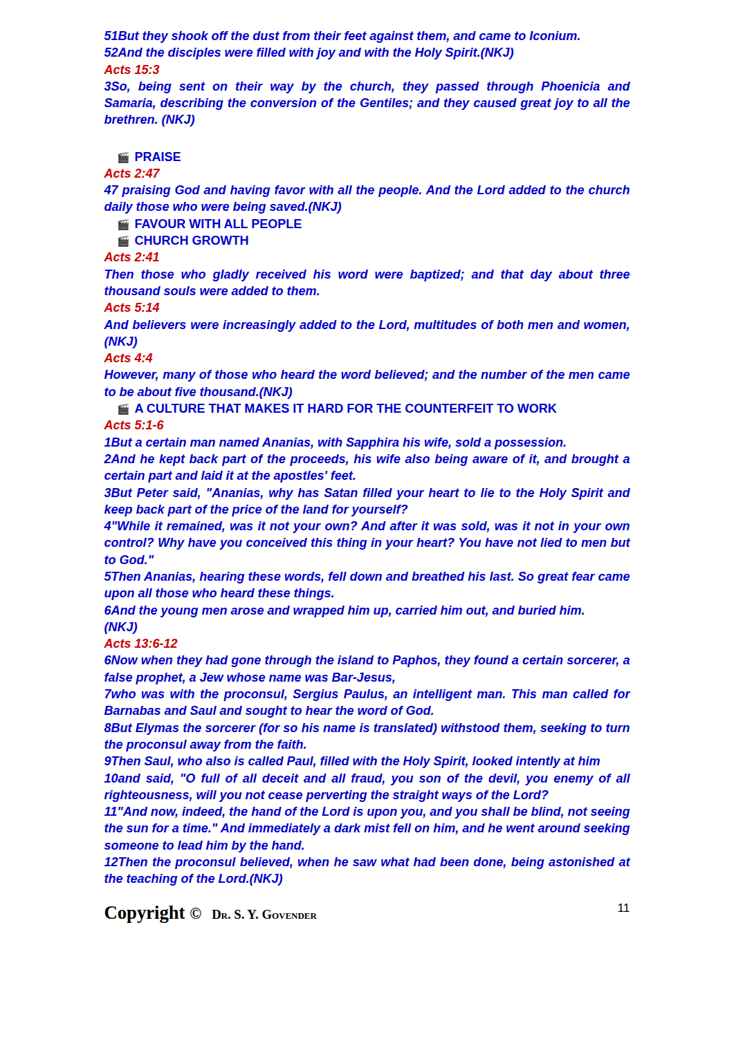51But they shook off the dust from their feet against them, and came to Iconium.
52And the disciples were filled with joy and with the Holy Spirit.(NKJ)
Acts 15:3
3So, being sent on their way by the church, they passed through Phoenicia and Samaria, describing the conversion of the Gentiles; and they caused great joy to all the brethren. (NKJ)
PRAISE
Acts 2:47
47 praising God and having favor with all the people. And the Lord added to the church daily those who were being saved.(NKJ)
FAVOUR WITH ALL PEOPLE
CHURCH GROWTH
Acts 2:41
Then those who gladly received his word were baptized; and that day about three thousand souls were added to them.
Acts 5:14
And believers were increasingly added to the Lord, multitudes of both men and women,(NKJ)
Acts 4:4
However, many of those who heard the word believed; and the number of the men came to be about five thousand.(NKJ)
A CULTURE THAT MAKES IT HARD FOR THE COUNTERFEIT TO WORK
Acts 5:1-6
1But a certain man named Ananias, with Sapphira his wife, sold a possession.
2And he kept back part of the proceeds, his wife also being aware of it, and brought a certain part and laid it at the apostles' feet.
3But Peter said, "Ananias, why has Satan filled your heart to lie to the Holy Spirit and keep back part of the price of the land for yourself?
4"While it remained, was it not your own? And after it was sold, was it not in your own control? Why have you conceived this thing in your heart? You have not lied to men but to God."
5Then Ananias, hearing these words, fell down and breathed his last. So great fear came upon all those who heard these things.
6And the young men arose and wrapped him up, carried him out, and buried him.
(NKJ)
Acts 13:6-12
6Now when they had gone through the island to Paphos, they found a certain sorcerer, a false prophet, a Jew whose name was Bar-Jesus,
7who was with the proconsul, Sergius Paulus, an intelligent man. This man called for Barnabas and Saul and sought to hear the word of God.
8But Elymas the sorcerer (for so his name is translated) withstood them, seeking to turn the proconsul away from the faith.
9Then Saul, who also is called Paul, filled with the Holy Spirit, looked intently at him
10and said, "O full of all deceit and all fraud, you son of the devil, you enemy of all righteousness, will you not cease perverting the straight ways of the Lord?
11"And now, indeed, the hand of the Lord is upon you, and you shall be blind, not seeing the sun for a time." And immediately a dark mist fell on him, and he went around seeking someone to lead him by the hand.
12Then the proconsul believed, when he saw what had been done, being astonished at the teaching of the Lord.(NKJ)
Copyright © Dr. S. Y. Govender
11